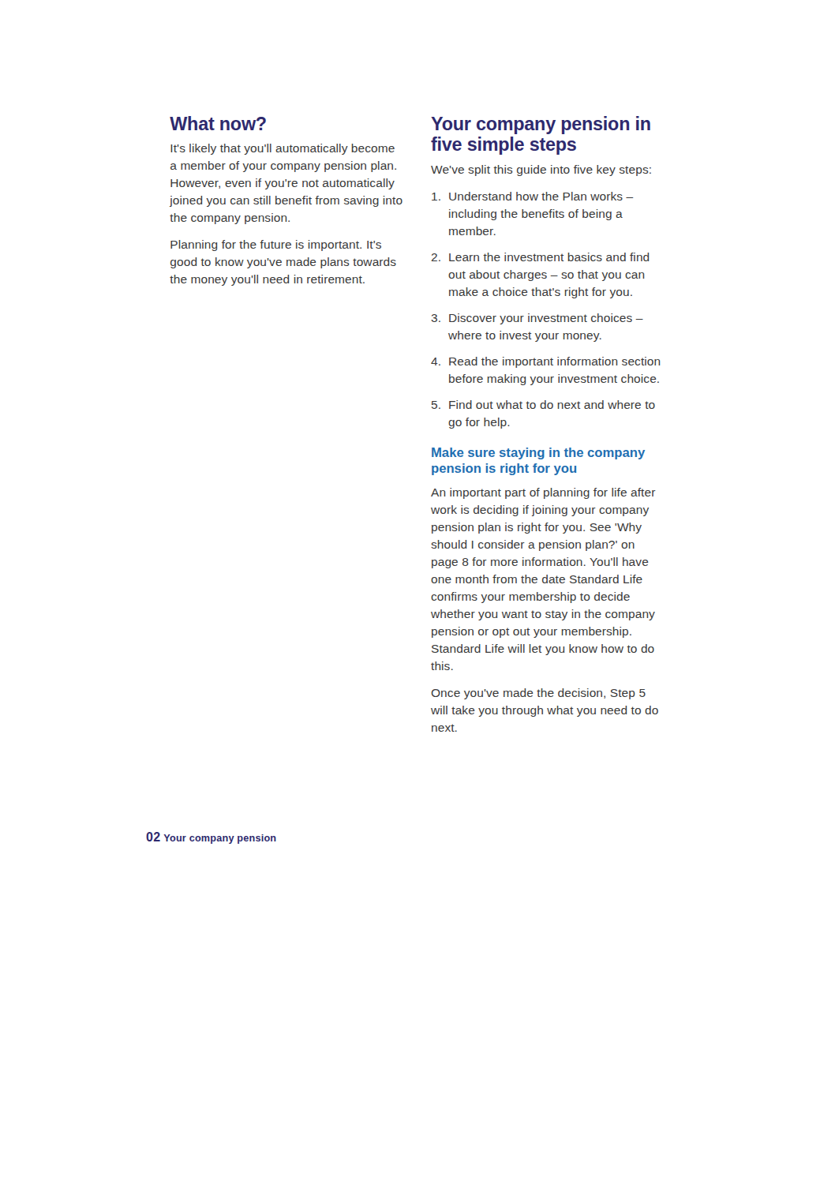What now?
It's likely that you'll automatically become a member of your company pension plan. However, even if you're not automatically joined you can still benefit from saving into the company pension.
Planning for the future is important. It's good to know you've made plans towards the money you'll need in retirement.
Your company pension in five simple steps
We've split this guide into five key steps:
Understand how the Plan works – including the benefits of being a member.
Learn the investment basics and find out about charges – so that you can make a choice that's right for you.
Discover your investment choices – where to invest your money.
Read the important information section before making your investment choice.
Find out what to do next and where to go for help.
Make sure staying in the company pension is right for you
An important part of planning for life after work is deciding if joining your company pension plan is right for you. See 'Why should I consider a pension plan?' on page 8 for more information. You'll have one month from the date Standard Life confirms your membership to decide whether you want to stay in the company pension or opt out your membership. Standard Life will let you know how to do this.
Once you've made the decision, Step 5 will take you through what you need to do next.
02 Your company pension